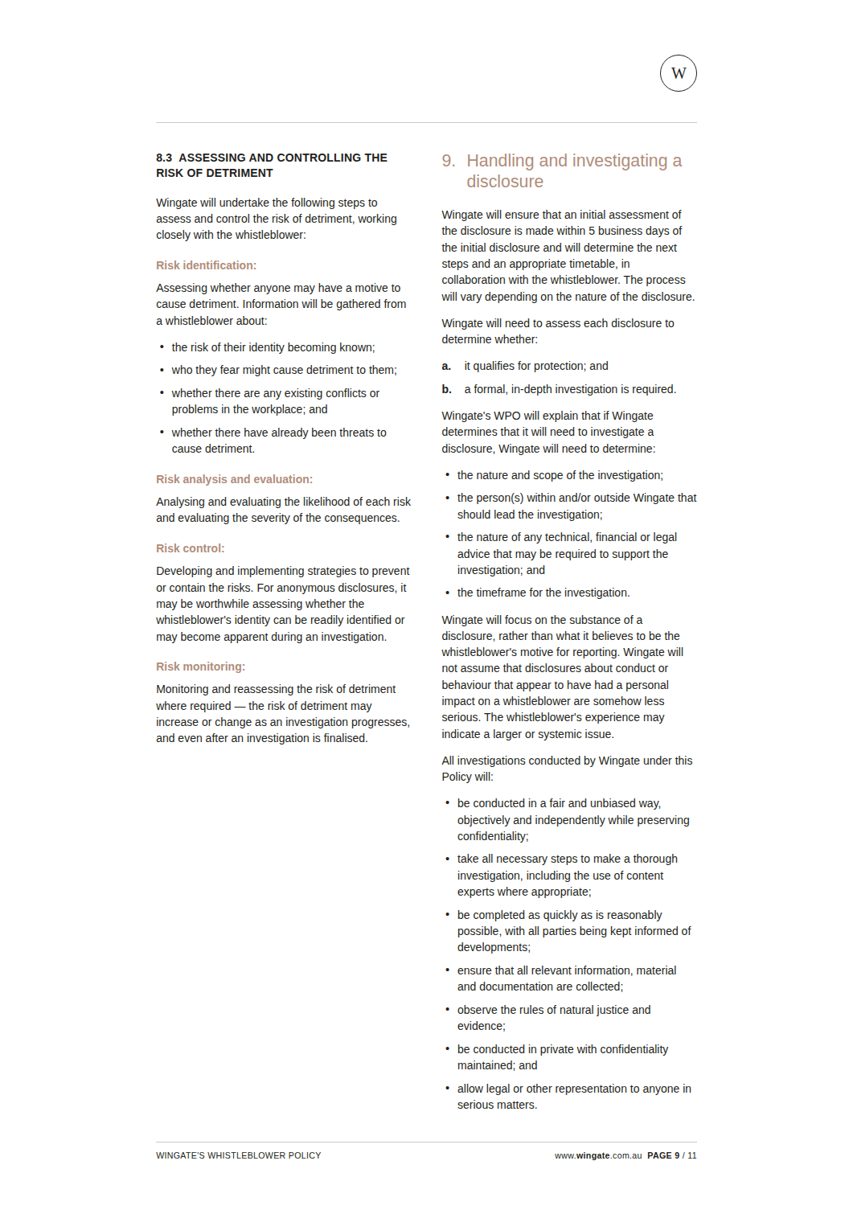W
8.3 Assessing and controlling the risk of detriment
Wingate will undertake the following steps to assess and control the risk of detriment, working closely with the whistleblower:
Risk identification:
Assessing whether anyone may have a motive to cause detriment. Information will be gathered from a whistleblower about:
the risk of their identity becoming known;
who they fear might cause detriment to them;
whether there are any existing conflicts or problems in the workplace; and
whether there have already been threats to cause detriment.
Risk analysis and evaluation:
Analysing and evaluating the likelihood of each risk and evaluating the severity of the consequences.
Risk control:
Developing and implementing strategies to prevent or contain the risks. For anonymous disclosures, it may be worthwhile assessing whether the whistleblower's identity can be readily identified or may become apparent during an investigation.
Risk monitoring:
Monitoring and reassessing the risk of detriment where required — the risk of detriment may increase or change as an investigation progresses, and even after an investigation is finalised.
9. Handling and investigating a disclosure
Wingate will ensure that an initial assessment of the disclosure is made within 5 business days of the initial disclosure and will determine the next steps and an appropriate timetable, in collaboration with the whistleblower. The process will vary depending on the nature of the disclosure.
Wingate will need to assess each disclosure to determine whether:
it qualifies for protection; and
a formal, in-depth investigation is required.
Wingate's WPO will explain that if Wingate determines that it will need to investigate a disclosure, Wingate will need to determine:
the nature and scope of the investigation;
the person(s) within and/or outside Wingate that should lead the investigation;
the nature of any technical, financial or legal advice that may be required to support the investigation; and
the timeframe for the investigation.
Wingate will focus on the substance of a disclosure, rather than what it believes to be the whistleblower's motive for reporting. Wingate will not assume that disclosures about conduct or behaviour that appear to have had a personal impact on a whistleblower are somehow less serious. The whistleblower's experience may indicate a larger or systemic issue.
All investigations conducted by Wingate under this Policy will:
be conducted in a fair and unbiased way, objectively and independently while preserving confidentiality;
take all necessary steps to make a thorough investigation, including the use of content experts where appropriate;
be completed as quickly as is reasonably possible, with all parties being kept informed of developments;
ensure that all relevant information, material and documentation are collected;
observe the rules of natural justice and evidence;
be conducted in private with confidentiality maintained; and
allow legal or other representation to anyone in serious matters.
Wingate's Whistleblower Policy
www.wingate.com.au PAGE 9 / 11